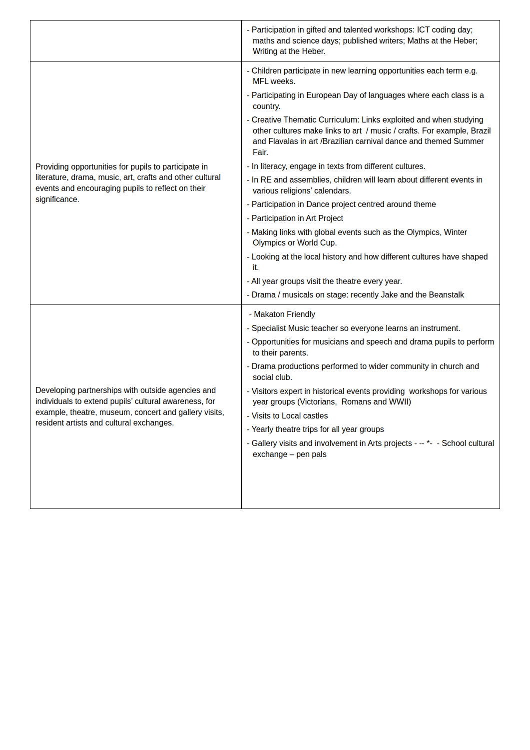| | - Participation in gifted and talented workshops: ICT coding day; maths and science days; published writers; Maths at the Heber; Writing at the Heber. |
| Providing opportunities for pupils to participate in literature, drama, music, art, crafts and other cultural events and encouraging pupils to reflect on their significance. | - Children participate in new learning opportunities each term e.g. MFL weeks. - Participating in European Day of languages where each class is a country. - Creative Thematic Curriculum: Links exploited and when studying other cultures make links to art / music / crafts. For example, Brazil and Flavalas in art /Brazilian carnival dance and themed Summer Fair. - In literacy, engage in texts from different cultures. - In RE and assemblies, children will learn about different events in various religions’ calendars. - Participation in Dance project centred around theme - Participation in Art Project - Making links with global events such as the Olympics, Winter Olympics or World Cup. - Looking at the local history and how different cultures have shaped it. - All year groups visit the theatre every year. - Drama / musicals on stage: recently Jake and the Beanstalk |
| Developing partnerships with outside agencies and individuals to extend pupils’ cultural awareness, for example, theatre, museum, concert and gallery visits, resident artists and cultural exchanges. | - Makaton Friendly - Specialist Music teacher so everyone learns an instrument. - Opportunities for musicians and speech and drama pupils to perform to their parents. - Drama productions performed to wider community in church and social club. - Visitors expert in historical events providing workshops for various year groups (Victorians, Romans and WWII) - Visits to Local castles - Yearly theatre trips for all year groups - Gallery visits and involvement in Arts projects - -- *- - School cultural exchange – pen pals |